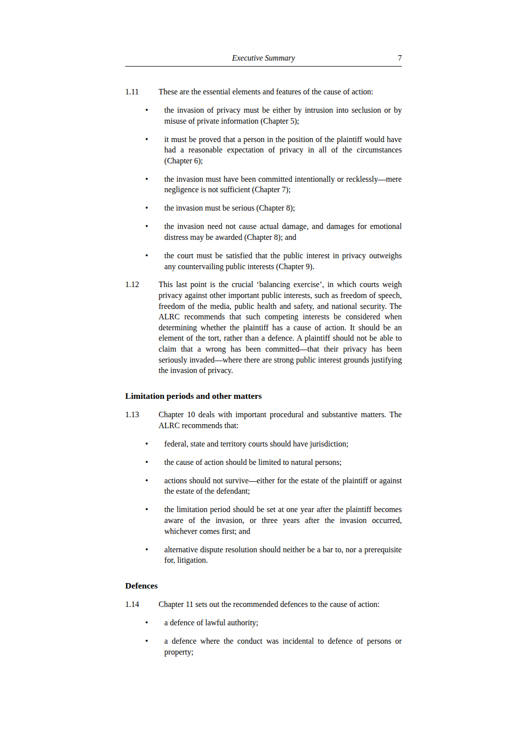Executive Summary 7
1.11 These are the essential elements and features of the cause of action:
• the invasion of privacy must be either by intrusion into seclusion or by misuse of private information (Chapter 5);
• it must be proved that a person in the position of the plaintiff would have had a reasonable expectation of privacy in all of the circumstances (Chapter 6);
• the invasion must have been committed intentionally or recklessly—mere negligence is not sufficient (Chapter 7);
• the invasion must be serious (Chapter 8);
• the invasion need not cause actual damage, and damages for emotional distress may be awarded (Chapter 8); and
• the court must be satisfied that the public interest in privacy outweighs any countervailing public interests (Chapter 9).
1.12 This last point is the crucial ‘balancing exercise’, in which courts weigh privacy against other important public interests, such as freedom of speech, freedom of the media, public health and safety, and national security. The ALRC recommends that such competing interests be considered when determining whether the plaintiff has a cause of action. It should be an element of the tort, rather than a defence. A plaintiff should not be able to claim that a wrong has been committed—that their privacy has been seriously invaded—where there are strong public interest grounds justifying the invasion of privacy.
Limitation periods and other matters
1.13 Chapter 10 deals with important procedural and substantive matters. The ALRC recommends that:
• federal, state and territory courts should have jurisdiction;
• the cause of action should be limited to natural persons;
• actions should not survive—either for the estate of the plaintiff or against the estate of the defendant;
• the limitation period should be set at one year after the plaintiff becomes aware of the invasion, or three years after the invasion occurred, whichever comes first; and
• alternative dispute resolution should neither be a bar to, nor a prerequisite for, litigation.
Defences
1.14 Chapter 11 sets out the recommended defences to the cause of action:
• a defence of lawful authority;
• a defence where the conduct was incidental to defence of persons or property;